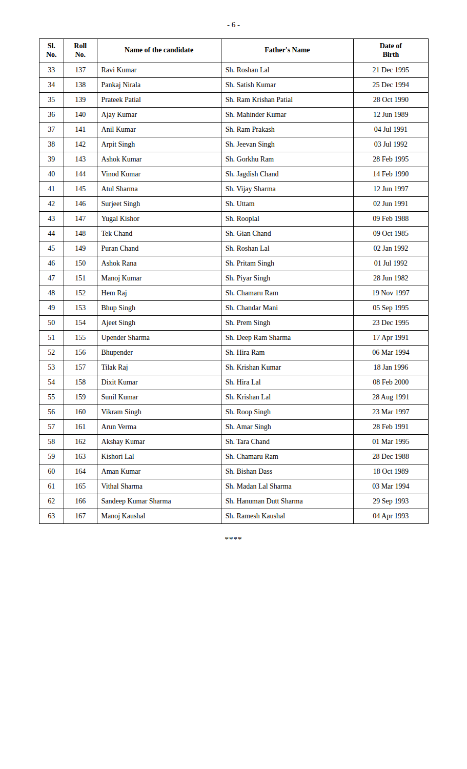- 6 -
| Sl. No. | Roll No. | Name of the candidate | Father's Name | Date of Birth |
| --- | --- | --- | --- | --- |
| 33 | 137 | Ravi Kumar | Sh. Roshan Lal | 21 Dec 1995 |
| 34 | 138 | Pankaj Nirala | Sh. Satish Kumar | 25 Dec 1994 |
| 35 | 139 | Prateek Patial | Sh. Ram Krishan Patial | 28 Oct 1990 |
| 36 | 140 | Ajay Kumar | Sh. Mahinder Kumar | 12 Jun 1989 |
| 37 | 141 | Anil Kumar | Sh. Ram Prakash | 04 Jul 1991 |
| 38 | 142 | Arpit Singh | Sh. Jeevan Singh | 03 Jul 1992 |
| 39 | 143 | Ashok Kumar | Sh. Gorkhu Ram | 28 Feb 1995 |
| 40 | 144 | Vinod Kumar | Sh. Jagdish Chand | 14 Feb 1990 |
| 41 | 145 | Atul Sharma | Sh. Vijay Sharma | 12 Jun 1997 |
| 42 | 146 | Surjeet Singh | Sh. Uttam | 02 Jun 1991 |
| 43 | 147 | Yugal Kishor | Sh. Rooplal | 09 Feb 1988 |
| 44 | 148 | Tek Chand | Sh. Gian Chand | 09 Oct 1985 |
| 45 | 149 | Puran Chand | Sh. Roshan Lal | 02 Jan 1992 |
| 46 | 150 | Ashok Rana | Sh. Pritam Singh | 01 Jul 1992 |
| 47 | 151 | Manoj Kumar | Sh. Piyar Singh | 28 Jun 1982 |
| 48 | 152 | Hem Raj | Sh. Chamaru Ram | 19 Nov 1997 |
| 49 | 153 | Bhup Singh | Sh. Chandar Mani | 05 Sep 1995 |
| 50 | 154 | Ajeet Singh | Sh. Prem Singh | 23 Dec 1995 |
| 51 | 155 | Upender Sharma | Sh. Deep Ram Sharma | 17 Apr 1991 |
| 52 | 156 | Bhupender | Sh. Hira Ram | 06 Mar 1994 |
| 53 | 157 | Tilak Raj | Sh. Krishan Kumar | 18 Jan 1996 |
| 54 | 158 | Dixit Kumar | Sh. Hira Lal | 08 Feb 2000 |
| 55 | 159 | Sunil Kumar | Sh. Krishan Lal | 28 Aug 1991 |
| 56 | 160 | Vikram Singh | Sh. Roop Singh | 23 Mar 1997 |
| 57 | 161 | Arun Verma | Sh. Amar Singh | 28 Feb 1991 |
| 58 | 162 | Akshay Kumar | Sh. Tara Chand | 01 Mar 1995 |
| 59 | 163 | Kishori Lal | Sh. Chamaru Ram | 28 Dec 1988 |
| 60 | 164 | Aman Kumar | Sh. Bishan Dass | 18 Oct 1989 |
| 61 | 165 | Vithal Sharma | Sh. Madan Lal Sharma | 03 Mar 1994 |
| 62 | 166 | Sandeep Kumar Sharma | Sh. Hanuman Dutt Sharma | 29 Sep 1993 |
| 63 | 167 | Manoj Kaushal | Sh. Ramesh Kaushal | 04 Apr 1993 |
****